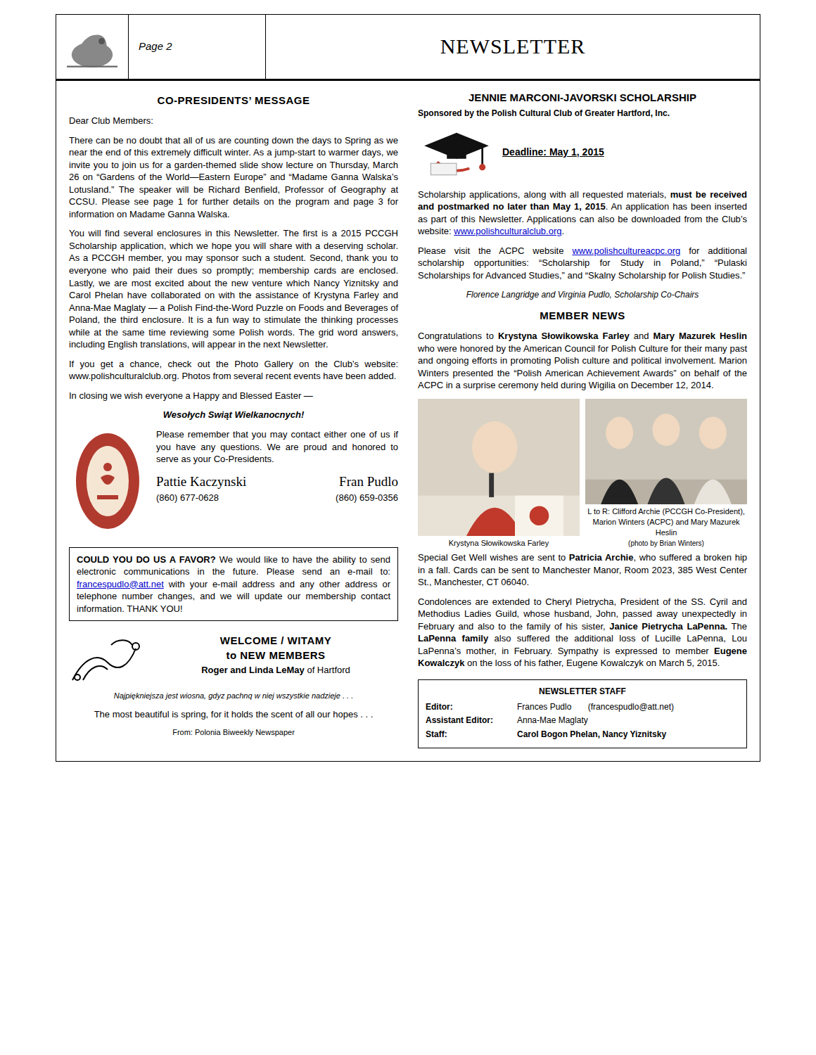Page 2
NEWSLETTER
CO-PRESIDENTS’ MESSAGE
Dear Club Members:
There can be no doubt that all of us are counting down the days to Spring as we near the end of this extremely difficult winter. As a jump-start to warmer days, we invite you to join us for a garden-themed slide show lecture on Thursday, March 26 on “Gardens of the World—Eastern Europe” and “Madame Ganna Walska’s Lotusland.” The speaker will be Richard Benfield, Professor of Geography at CCSU. Please see page 1 for further details on the program and page 3 for information on Madame Ganna Walska.
You will find several enclosures in this Newsletter. The first is a 2015 PCCGH Scholarship application, which we hope you will share with a deserving scholar. As a PCCGH member, you may sponsor such a student. Second, thank you to everyone who paid their dues so promptly; membership cards are enclosed. Lastly, we are most excited about the new venture which Nancy Yiznitsky and Carol Phelan have collaborated on with the assistance of Krystyna Farley and Anna-Mae Maglaty — a Polish Find-the-Word Puzzle on Foods and Beverages of Poland, the third enclosure. It is a fun way to stimulate the thinking processes while at the same time reviewing some Polish words. The grid word answers, including English translations, will appear in the next Newsletter.
If you get a chance, check out the Photo Gallery on the Club’s website: www.polishculturalclub.org. Photos from several recent events have been added.
In closing we wish everyone a Happy and Blessed Easter —
Wesołych Swiąt Wielkanocnych!
Please remember that you may contact either one of us if you have any questions. We are proud and honored to serve as your Co-Presidents.
Pattie Kaczynski Fran Pudlo
(860) 677-0628 (860) 659-0356
COULD YOU DO US A FAVOR? We would like to have the ability to send electronic communications in the future. Please send an e-mail to: francespudlo@att.net with your e-mail address and any other address or telephone number changes, and we will update our membership contact information. THANK YOU!
WELCOME / WITAMY
to NEW MEMBERS
Roger and Linda LeMay of Hartford
Najpiękniejsza jest wiosna, gdyz pachnq w niej wszystkie nadzieje . . .
The most beautiful is spring, for it holds the scent of all our hopes . . .
From: Polonia Biweekly Newspaper
JENNIE MARCONI-JAVORSKI SCHOLARSHIP
Sponsored by the Polish Cultural Club of Greater Hartford, Inc.
Deadline: May 1, 2015
Scholarship applications, along with all requested materials, must be received and postmarked no later than May 1, 2015. An application has been inserted as part of this Newsletter. Applications can also be downloaded from the Club’s website: www.polishculturalclub.org.
Please visit the ACPC website www.polishcultureacpc.org for additional scholarship opportunities: “Scholarship for Study in Poland,” “Pulaski Scholarships for Advanced Studies,” and “Skalny Scholarship for Polish Studies.”
Florence Langridge and Virginia Pudlo, Scholarship Co-Chairs
MEMBER NEWS
Congratulations to Krystyna Słowikowska Farley and Mary Mazurek Heslin who were honored by the American Council for Polish Culture for their many past and ongoing efforts in promoting Polish culture and political involvement. Marion Winters presented the “Polish American Achievement Awards” on behalf of the ACPC in a surprise ceremony held during Wigilia on December 12, 2014.
Krystyna Słowikowska Farley
L to R: Clifford Archie (PCCGH Co-President),
Marion Winters (ACPC) and Mary Mazurek Heslin
(photo by Brian Winters)
Special Get Well wishes are sent to Patricia Archie, who suffered a broken hip in a fall. Cards can be sent to Manchester Manor, Room 2023, 385 West Center St., Manchester, CT 06040.
Condolences are extended to Cheryl Pietrycha, President of the SS. Cyril and Methodius Ladies Guild, whose husband, John, passed away unexpectedly in February and also to the family of his sister, Janice Pietrycha LaPenna. The LaPenna family also suffered the additional loss of Lucille LaPenna, Lou LaPenna’s mother, in February. Sympathy is expressed to member Eugene Kowalczyk on the loss of his father, Eugene Kowalczyk on March 5, 2015.
NEWSLETTER STAFF
Editor:
Frances Pudlo (francespudlo@att.net)
Assistant Editor:
Anna-Mae Maglaty
Staff:
Carol Bogon Phelan, Nancy Yiznitsky